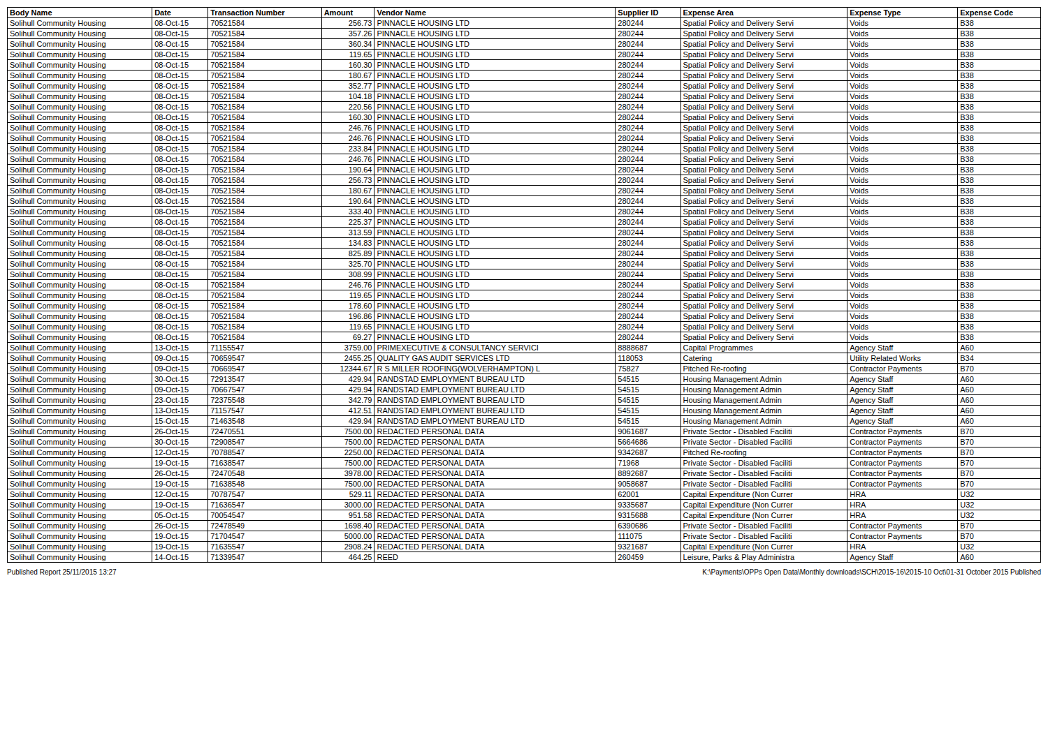| Body Name | Date | Transaction Number | Amount | Vendor Name | Supplier ID | Expense Area | Expense Type | Expense Code |
| --- | --- | --- | --- | --- | --- | --- | --- | --- |
| Solihull Community Housing | 08-Oct-15 | 70521584 | 256.73 | PINNACLE HOUSING LTD | 280244 | Spatial Policy and Delivery Servi | Voids | B38 |
| Solihull Community Housing | 08-Oct-15 | 70521584 | 357.26 | PINNACLE HOUSING LTD | 280244 | Spatial Policy and Delivery Servi | Voids | B38 |
| Solihull Community Housing | 08-Oct-15 | 70521584 | 360.34 | PINNACLE HOUSING LTD | 280244 | Spatial Policy and Delivery Servi | Voids | B38 |
| Solihull Community Housing | 08-Oct-15 | 70521584 | 119.65 | PINNACLE HOUSING LTD | 280244 | Spatial Policy and Delivery Servi | Voids | B38 |
| Solihull Community Housing | 08-Oct-15 | 70521584 | 160.30 | PINNACLE HOUSING LTD | 280244 | Spatial Policy and Delivery Servi | Voids | B38 |
| Solihull Community Housing | 08-Oct-15 | 70521584 | 180.67 | PINNACLE HOUSING LTD | 280244 | Spatial Policy and Delivery Servi | Voids | B38 |
| Solihull Community Housing | 08-Oct-15 | 70521584 | 352.77 | PINNACLE HOUSING LTD | 280244 | Spatial Policy and Delivery Servi | Voids | B38 |
| Solihull Community Housing | 08-Oct-15 | 70521584 | 104.18 | PINNACLE HOUSING LTD | 280244 | Spatial Policy and Delivery Servi | Voids | B38 |
| Solihull Community Housing | 08-Oct-15 | 70521584 | 220.56 | PINNACLE HOUSING LTD | 280244 | Spatial Policy and Delivery Servi | Voids | B38 |
| Solihull Community Housing | 08-Oct-15 | 70521584 | 160.30 | PINNACLE HOUSING LTD | 280244 | Spatial Policy and Delivery Servi | Voids | B38 |
| Solihull Community Housing | 08-Oct-15 | 70521584 | 246.76 | PINNACLE HOUSING LTD | 280244 | Spatial Policy and Delivery Servi | Voids | B38 |
| Solihull Community Housing | 08-Oct-15 | 70521584 | 246.76 | PINNACLE HOUSING LTD | 280244 | Spatial Policy and Delivery Servi | Voids | B38 |
| Solihull Community Housing | 08-Oct-15 | 70521584 | 233.84 | PINNACLE HOUSING LTD | 280244 | Spatial Policy and Delivery Servi | Voids | B38 |
| Solihull Community Housing | 08-Oct-15 | 70521584 | 246.76 | PINNACLE HOUSING LTD | 280244 | Spatial Policy and Delivery Servi | Voids | B38 |
| Solihull Community Housing | 08-Oct-15 | 70521584 | 190.64 | PINNACLE HOUSING LTD | 280244 | Spatial Policy and Delivery Servi | Voids | B38 |
| Solihull Community Housing | 08-Oct-15 | 70521584 | 256.73 | PINNACLE HOUSING LTD | 280244 | Spatial Policy and Delivery Servi | Voids | B38 |
| Solihull Community Housing | 08-Oct-15 | 70521584 | 180.67 | PINNACLE HOUSING LTD | 280244 | Spatial Policy and Delivery Servi | Voids | B38 |
| Solihull Community Housing | 08-Oct-15 | 70521584 | 190.64 | PINNACLE HOUSING LTD | 280244 | Spatial Policy and Delivery Servi | Voids | B38 |
| Solihull Community Housing | 08-Oct-15 | 70521584 | 333.40 | PINNACLE HOUSING LTD | 280244 | Spatial Policy and Delivery Servi | Voids | B38 |
| Solihull Community Housing | 08-Oct-15 | 70521584 | 225.37 | PINNACLE HOUSING LTD | 280244 | Spatial Policy and Delivery Servi | Voids | B38 |
| Solihull Community Housing | 08-Oct-15 | 70521584 | 313.59 | PINNACLE HOUSING LTD | 280244 | Spatial Policy and Delivery Servi | Voids | B38 |
| Solihull Community Housing | 08-Oct-15 | 70521584 | 134.83 | PINNACLE HOUSING LTD | 280244 | Spatial Policy and Delivery Servi | Voids | B38 |
| Solihull Community Housing | 08-Oct-15 | 70521584 | 825.89 | PINNACLE HOUSING LTD | 280244 | Spatial Policy and Delivery Servi | Voids | B38 |
| Solihull Community Housing | 08-Oct-15 | 70521584 | 325.70 | PINNACLE HOUSING LTD | 280244 | Spatial Policy and Delivery Servi | Voids | B38 |
| Solihull Community Housing | 08-Oct-15 | 70521584 | 308.99 | PINNACLE HOUSING LTD | 280244 | Spatial Policy and Delivery Servi | Voids | B38 |
| Solihull Community Housing | 08-Oct-15 | 70521584 | 246.76 | PINNACLE HOUSING LTD | 280244 | Spatial Policy and Delivery Servi | Voids | B38 |
| Solihull Community Housing | 08-Oct-15 | 70521584 | 119.65 | PINNACLE HOUSING LTD | 280244 | Spatial Policy and Delivery Servi | Voids | B38 |
| Solihull Community Housing | 08-Oct-15 | 70521584 | 178.60 | PINNACLE HOUSING LTD | 280244 | Spatial Policy and Delivery Servi | Voids | B38 |
| Solihull Community Housing | 08-Oct-15 | 70521584 | 196.86 | PINNACLE HOUSING LTD | 280244 | Spatial Policy and Delivery Servi | Voids | B38 |
| Solihull Community Housing | 08-Oct-15 | 70521584 | 119.65 | PINNACLE HOUSING LTD | 280244 | Spatial Policy and Delivery Servi | Voids | B38 |
| Solihull Community Housing | 08-Oct-15 | 70521584 | 69.27 | PINNACLE HOUSING LTD | 280244 | Spatial Policy and Delivery Servi | Voids | B38 |
| Solihull Community Housing | 13-Oct-15 | 71155547 | 3759.00 | PRIMEXECUTIVE & CONSULTANCY SERVICI | 8888687 | Capital Programmes | Agency Staff | A60 |
| Solihull Community Housing | 09-Oct-15 | 70659547 | 2455.25 | QUALITY GAS AUDIT SERVICES LTD | 118053 | Catering | Utility Related Works | B34 |
| Solihull Community Housing | 09-Oct-15 | 70669547 | 12344.67 | R S MILLER ROOFING(WOLVERHAMPTON) L | 75827 | Pitched Re-roofing | Contractor Payments | B70 |
| Solihull Community Housing | 30-Oct-15 | 72913547 | 429.94 | RANDSTAD EMPLOYMENT BUREAU LTD | 54515 | Housing Management Admin | Agency Staff | A60 |
| Solihull Community Housing | 09-Oct-15 | 70667547 | 429.94 | RANDSTAD EMPLOYMENT BUREAU LTD | 54515 | Housing Management Admin | Agency Staff | A60 |
| Solihull Community Housing | 23-Oct-15 | 72375548 | 342.79 | RANDSTAD EMPLOYMENT BUREAU LTD | 54515 | Housing Management Admin | Agency Staff | A60 |
| Solihull Community Housing | 13-Oct-15 | 71157547 | 412.51 | RANDSTAD EMPLOYMENT BUREAU LTD | 54515 | Housing Management Admin | Agency Staff | A60 |
| Solihull Community Housing | 15-Oct-15 | 71463548 | 429.94 | RANDSTAD EMPLOYMENT BUREAU LTD | 54515 | Housing Management Admin | Agency Staff | A60 |
| Solihull Community Housing | 26-Oct-15 | 72470551 | 7500.00 | REDACTED PERSONAL DATA | 9061687 | Private Sector - Disabled Faciliti | Contractor Payments | B70 |
| Solihull Community Housing | 30-Oct-15 | 72908547 | 7500.00 | REDACTED PERSONAL DATA | 5664686 | Private Sector - Disabled Faciliti | Contractor Payments | B70 |
| Solihull Community Housing | 12-Oct-15 | 70788547 | 2250.00 | REDACTED PERSONAL DATA | 9342687 | Pitched Re-roofing | Contractor Payments | B70 |
| Solihull Community Housing | 19-Oct-15 | 71638547 | 7500.00 | REDACTED PERSONAL DATA | 71968 | Private Sector - Disabled Faciliti | Contractor Payments | B70 |
| Solihull Community Housing | 26-Oct-15 | 72470548 | 3978.00 | REDACTED PERSONAL DATA | 8892687 | Private Sector - Disabled Faciliti | Contractor Payments | B70 |
| Solihull Community Housing | 19-Oct-15 | 71638548 | 7500.00 | REDACTED PERSONAL DATA | 9058687 | Private Sector - Disabled Faciliti | Contractor Payments | B70 |
| Solihull Community Housing | 12-Oct-15 | 70787547 | 529.11 | REDACTED PERSONAL DATA | 62001 | Capital Expenditure (Non Currer | HRA | U32 |
| Solihull Community Housing | 19-Oct-15 | 71636547 | 3000.00 | REDACTED PERSONAL DATA | 9335687 | Capital Expenditure (Non Currer | HRA | U32 |
| Solihull Community Housing | 05-Oct-15 | 70054547 | 951.58 | REDACTED PERSONAL DATA | 9315688 | Capital Expenditure (Non Currer | HRA | U32 |
| Solihull Community Housing | 26-Oct-15 | 72478549 | 1698.40 | REDACTED PERSONAL DATA | 6390686 | Private Sector - Disabled Faciliti | Contractor Payments | B70 |
| Solihull Community Housing | 19-Oct-15 | 71704547 | 5000.00 | REDACTED PERSONAL DATA | 111075 | Private Sector - Disabled Faciliti | Contractor Payments | B70 |
| Solihull Community Housing | 19-Oct-15 | 71635547 | 2908.24 | REDACTED PERSONAL DATA | 9321687 | Capital Expenditure (Non Currer | HRA | U32 |
| Solihull Community Housing | 14-Oct-15 | 71339547 | 464.25 | REED | 260459 | Leisure, Parks & Play Administra | Agency Staff | A60 |
Published Report 25/11/2015 13:27 K:\Payments\OPPs Open Data\Monthly downloads\SCH\2015-16\2015-10 Oct\01-31 October 2015 Published